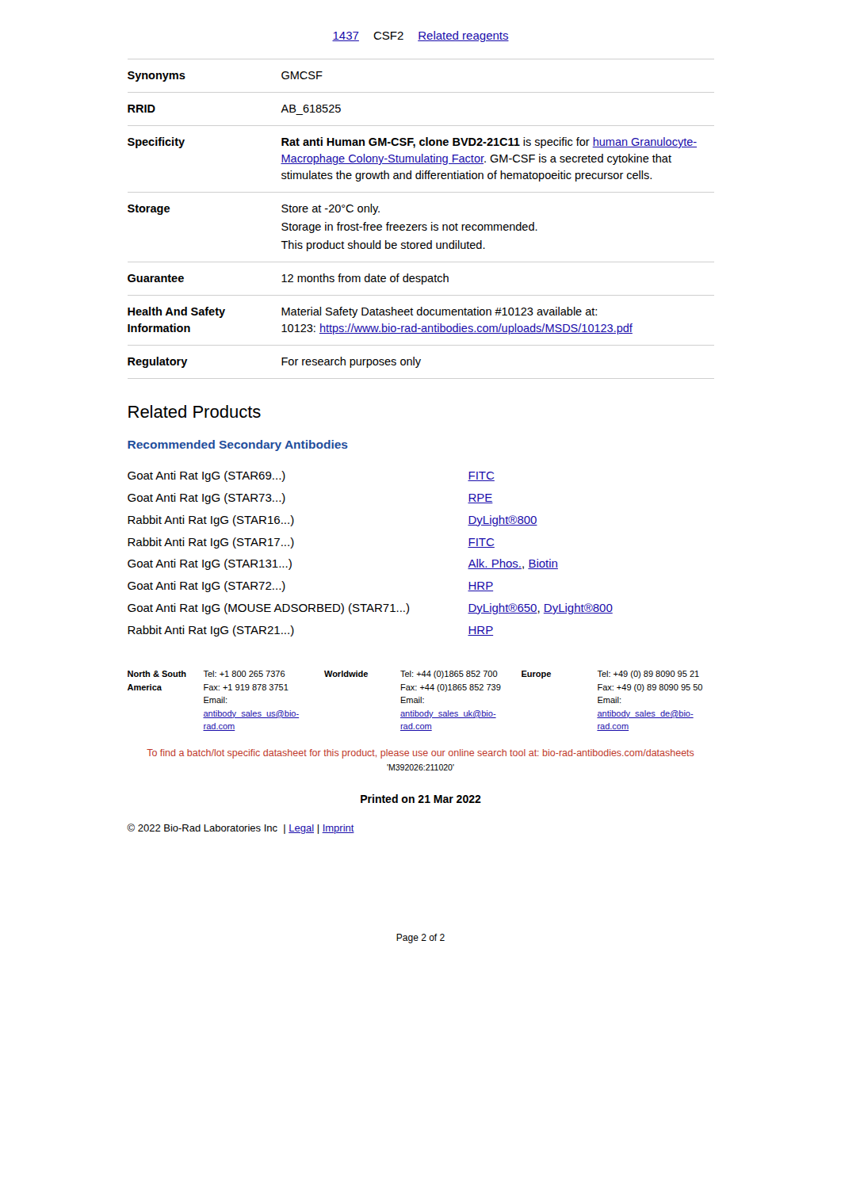1437 CSF2 Related reagents
| Synonyms | GMCSF |
| RRID | AB_618525 |
| Specificity | Rat anti Human GM-CSF, clone BVD2-21C11 is specific for human Granulocyte-Macrophage Colony-Stumulating Factor . GM-CSF is a secreted cytokine that stimulates the growth and differentiation of hematopoeitic precursor cells. |
| Storage | Store at -20°C only. Storage in frost-free freezers is not recommended. This product should be stored undiluted. |
| Guarantee | 12 months from date of despatch |
| Health And Safety Information | Material Safety Datasheet documentation #10123 available at: 10123: https://www.bio-rad-antibodies.com/uploads/MSDS/10123.pdf |
| Regulatory | For research purposes only |
Related Products
Recommended Secondary Antibodies
| Goat Anti Rat IgG (STAR69...) | FITC |
| Goat Anti Rat IgG (STAR73...) | RPE |
| Rabbit Anti Rat IgG (STAR16...) | DyLight®800 |
| Rabbit Anti Rat IgG (STAR17...) | FITC |
| Goat Anti Rat IgG (STAR131...) | Alk. Phos. , Biotin |
| Goat Anti Rat IgG (STAR72...) | HRP |
| Goat Anti Rat IgG (MOUSE ADSORBED) (STAR71...) | DyLight®650 , DyLight®800 |
| Rabbit Anti Rat IgG (STAR21...) | HRP |
| North & South America | Tel: +1 800 265 7376 Fax: +1 919 878 3751 Email: antibody_sales_us@bio-rad.com | Worldwide | Tel: +44 (0)1865 852 700 Fax: +44 (0)1865 852 739 Email: antibody_sales_uk@bio-rad.com | Europe | Tel: +49 (0) 89 8090 95 21 Fax: +49 (0) 89 8090 95 50 Email: antibody_sales_de@bio-rad.com |
To find a batch/lot specific datasheet for this product, please use our online search tool at: bio-rad-antibodies.com/datasheets
'M392026:211020'
Printed on 21 Mar 2022
© 2022 Bio-Rad Laboratories Inc | Legal | Imprint
Page 2 of 2